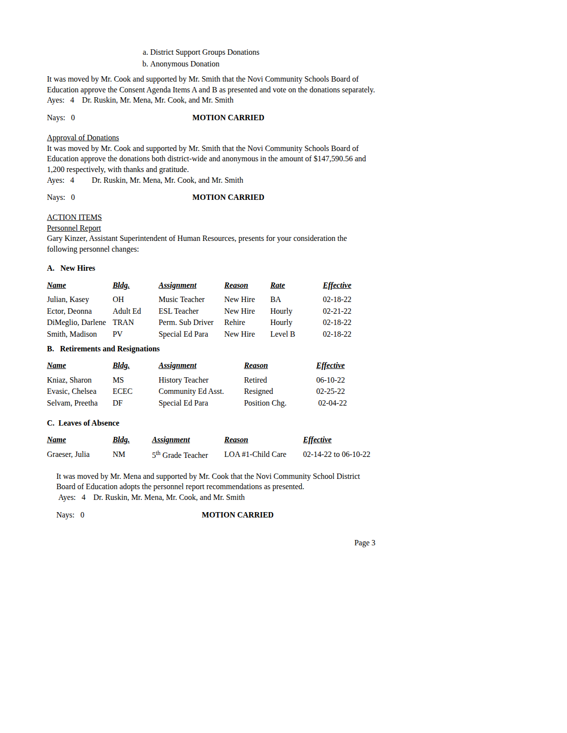District Support Groups Donations
Anonymous Donation
It was moved by Mr. Cook and supported by Mr. Smith that the Novi Community Schools Board of Education approve the Consent Agenda Items A and B as presented and vote on the donations separately.
Ayes: 4 Dr. Ruskin, Mr. Mena, Mr. Cook, and Mr. Smith
Nays: 0 MOTION CARRIED
Approval of Donations
It was moved by Mr. Cook and supported by Mr. Smith that the Novi Community Schools Board of Education approve the donations both district-wide and anonymous in the amount of $147,590.56 and 1,200 respectively, with thanks and gratitude.
Ayes: 4 Dr. Ruskin, Mr. Mena, Mr. Cook, and Mr. Smith
Nays: 0 MOTION CARRIED
ACTION ITEMS
Personnel Report
Gary Kinzer, Assistant Superintendent of Human Resources, presents for your consideration the following personnel changes:
A. New Hires
| Name | Bldg. | Assignment | Reason | Rate | Effective |
| --- | --- | --- | --- | --- | --- |
| Julian, Kasey | OH | Music Teacher | New Hire | BA | 02-18-22 |
| Ector, Deonna | Adult Ed | ESL Teacher | New Hire | Hourly | 02-21-22 |
| DiMeglio, Darlene | TRAN | Perm. Sub Driver | Rehire | Hourly | 02-18-22 |
| Smith, Madison | PV | Special Ed Para | New Hire | Level B | 02-18-22 |
B. Retirements and Resignations
| Name | Bldg. | Assignment | Reason | Effective |
| --- | --- | --- | --- | --- |
| Kniaz, Sharon | MS | History Teacher | Retired | 06-10-22 |
| Evasic, Chelsea | ECEC | Community Ed Asst. | Resigned | 02-25-22 |
| Selvam, Preetha | DF | Special Ed Para | Position Chg. | 02-04-22 |
C. Leaves of Absence
| Name | Bldg. | Assignment | Reason | Effective |
| --- | --- | --- | --- | --- |
| Graeser, Julia | NM | 5 th Grade Teacher | LOA #1-Child Care | 02-14-22 to 06-10-22 |
It was moved by Mr. Mena and supported by Mr. Cook that the Novi Community School District Board of Education adopts the personnel report recommendations as presented.
Ayes: 4 Dr. Ruskin, Mr. Mena, Mr. Cook, and Mr. Smith
Nays: 0 MOTION CARRIED
Page 3